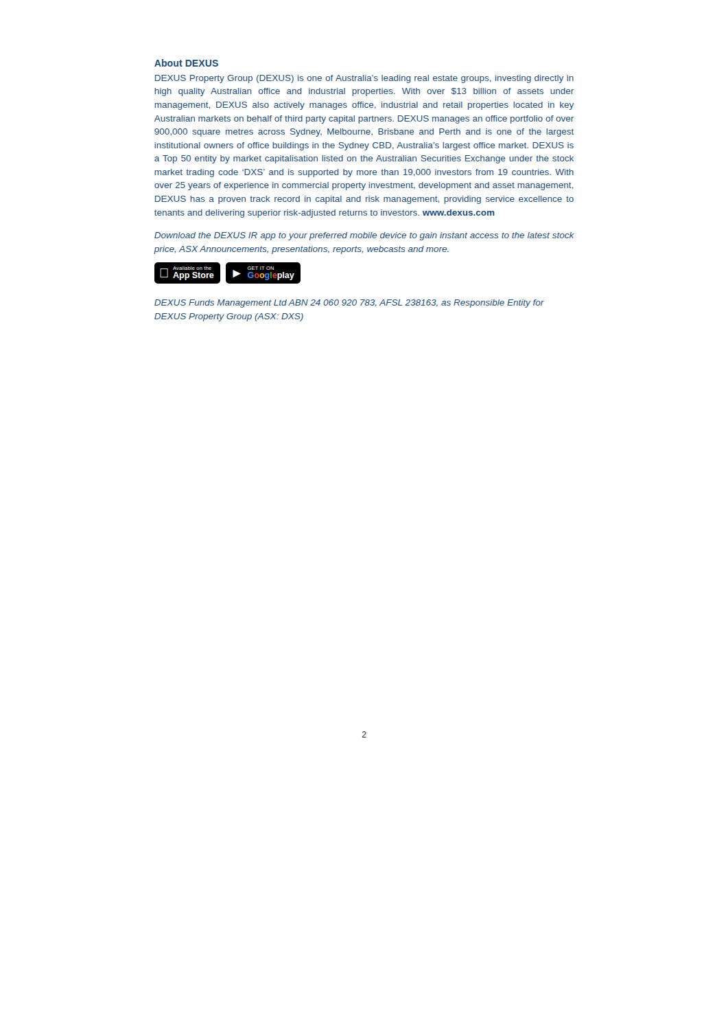About DEXUS
DEXUS Property Group (DEXUS) is one of Australia’s leading real estate groups, investing directly in high quality Australian office and industrial properties. With over $13 billion of assets under management, DEXUS also actively manages office, industrial and retail properties located in key Australian markets on behalf of third party capital partners. DEXUS manages an office portfolio of over 900,000 square metres across Sydney, Melbourne, Brisbane and Perth and is one of the largest institutional owners of office buildings in the Sydney CBD, Australia’s largest office market. DEXUS is a Top 50 entity by market capitalisation listed on the Australian Securities Exchange under the stock market trading code ‘DXS’ and is supported by more than 19,000 investors from 19 countries. With over 25 years of experience in commercial property investment, development and asset management, DEXUS has a proven track record in capital and risk management, providing service excellence to tenants and delivering superior risk-adjusted returns to investors. www.dexus.com
Download the DEXUS IR app to your preferred mobile device to gain instant access to the latest stock price, ASX Announcements, presentations, reports, webcasts and more.
 Available on the App Store ► GET IT ON Googleplay
DEXUS Funds Management Ltd ABN 24 060 920 783, AFSL 238163, as Responsible Entity for DEXUS Property Group (ASX: DXS)
2